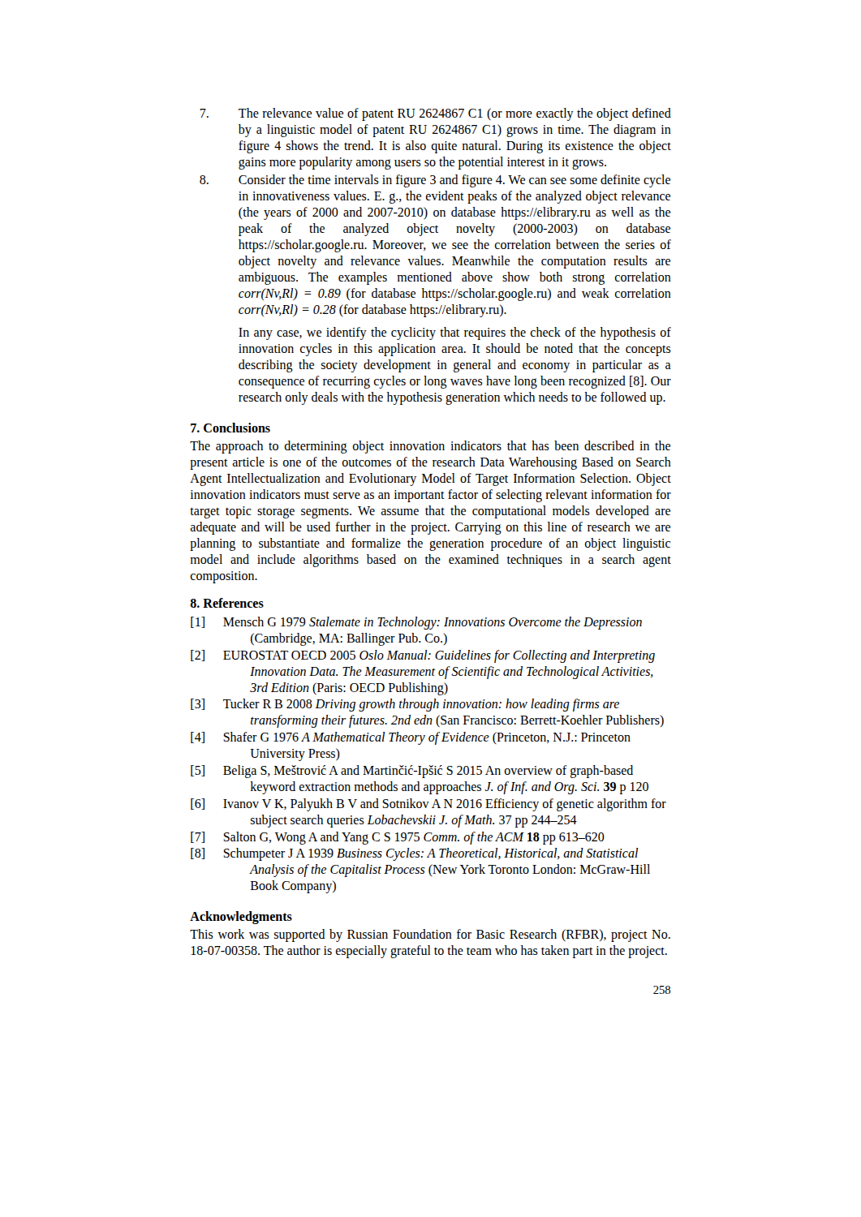7.
The relevance value of patent RU 2624867 C1 (or more exactly the object defined by a linguistic model of patent RU 2624867 C1) grows in time. The diagram in figure 4 shows the trend. It is also quite natural. During its existence the object gains more popularity among users so the potential interest in it grows.
8.
Consider the time intervals in figure 3 and figure 4. We can see some definite cycle in innovativeness values. E. g., the evident peaks of the analyzed object relevance (the years of 2000 and 2007-2010) on database https://elibrary.ru as well as the peak of the analyzed object novelty (2000-2003) on database https://scholar.google.ru. Moreover, we see the correlation between the series of object novelty and relevance values. Meanwhile the computation results are ambiguous. The examples mentioned above show both strong correlation corr(Nv,Rl) = 0.89 (for database https://scholar.google.ru) and weak correlation corr(Nv,Rl) = 0.28 (for database https://elibrary.ru).
In any case, we identify the cyclicity that requires the check of the hypothesis of innovation cycles in this application area. It should be noted that the concepts describing the society development in general and economy in particular as a consequence of recurring cycles or long waves have long been recognized [8]. Our research only deals with the hypothesis generation which needs to be followed up.
7. Conclusions
The approach to determining object innovation indicators that has been described in the present article is one of the outcomes of the research Data Warehousing Based on Search Agent Intellectualization and Evolutionary Model of Target Information Selection. Object innovation indicators must serve as an important factor of selecting relevant information for target topic storage segments. We assume that the computational models developed are adequate and will be used further in the project. Carrying on this line of research we are planning to substantiate and formalize the generation procedure of an object linguistic model and include algorithms based on the examined techniques in a search agent composition.
8. References
[1] Mensch G 1979 Stalemate in Technology: Innovations Overcome the Depression (Cambridge, MA: Ballinger Pub. Co.)
[2] EUROSTAT OECD 2005 Oslo Manual: Guidelines for Collecting and Interpreting Innovation Data. The Measurement of Scientific and Technological Activities, 3rd Edition (Paris: OECD Publishing)
[3] Tucker R B 2008 Driving growth through innovation: how leading firms are transforming their futures. 2nd edn (San Francisco: Berrett-Koehler Publishers)
[4] Shafer G 1976 A Mathematical Theory of Evidence (Princeton, N.J.: Princeton University Press)
[5] Beliga S, Meštrović A and Martinčić-Ipšić S 2015 An overview of graph-based keyword extraction methods and approaches J. of Inf. and Org. Sci. 39 p 120
[6] Ivanov V K, Palyukh B V and Sotnikov A N 2016 Efficiency of genetic algorithm for subject search queries Lobachevskii J. of Math. 37 pp 244–254
[7] Salton G, Wong A and Yang C S 1975 Comm. of the ACM 18 pp 613–620
[8] Schumpeter J A 1939 Business Cycles: A Theoretical, Historical, and Statistical Analysis of the Capitalist Process (New York Toronto London: McGraw-Hill Book Company)
Acknowledgments
This work was supported by Russian Foundation for Basic Research (RFBR), project No. 18-07-00358. The author is especially grateful to the team who has taken part in the project.
258